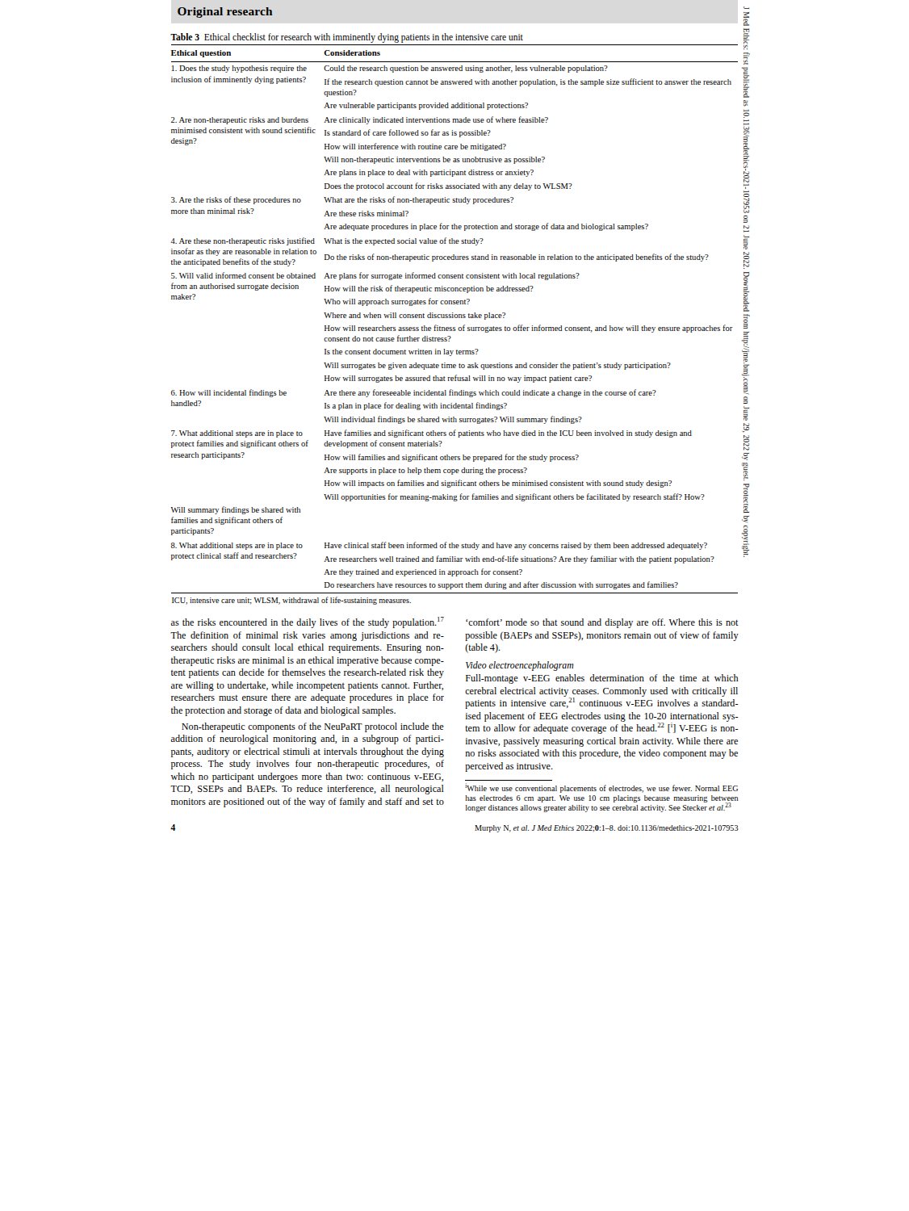J Med Ethics: first published as 10.1136/medethics-2021-107953 on 21 June 2022. Downloaded from http://jme.bmj.com/ on June 29, 2022 by guest. Protected by copyright.
Original research
Table 3 Ethical checklist for research with imminently dying patients in the intensive care unit
| Ethical question | Considerations |
| --- | --- |
| 1. Does the study hypothesis require the inclusion of imminently dying patients? | Could the research question be answered using another, less vulnerable population? |
| If the research question cannot be answered with another population, is the sample size sufficient to answer the research question? |
| Are vulnerable participants provided additional protections? |
| 2. Are non-therapeutic risks and burdens minimised consistent with sound scientific design? | Are clinically indicated interventions made use of where feasible? |
| Is standard of care followed so far as is possible? |
| How will interference with routine care be mitigated? |
| Will non-therapeutic interventions be as unobtrusive as possible? |
| Are plans in place to deal with participant distress or anxiety? |
| Does the protocol account for risks associated with any delay to WLSM? |
| 3. Are the risks of these procedures no more than minimal risk? | What are the risks of non-therapeutic study procedures? |
| Are these risks minimal? |
| Are adequate procedures in place for the protection and storage of data and biological samples? |
| 4. Are these non-therapeutic risks justified insofar as they are reasonable in relation to the anticipated benefits of the study? | What is the expected social value of the study? |
| Do the risks of non-therapeutic procedures stand in reasonable in relation to the anticipated benefits of the study? |
| 5. Will valid informed consent be obtained from an authorised surrogate decision maker? | Are plans for surrogate informed consent consistent with local regulations? |
| How will the risk of therapeutic misconception be addressed? |
| Who will approach surrogates for consent? |
| Where and when will consent discussions take place? |
| How will researchers assess the fitness of surrogates to offer informed consent, and how will they ensure approaches for consent do not cause further distress? |
| Is the consent document written in lay terms? |
| Will surrogates be given adequate time to ask questions and consider the patient’s study participation? |
| How will surrogates be assured that refusal will in no way impact patient care? |
| 6. How will incidental findings be handled? | Are there any foreseeable incidental findings which could indicate a change in the course of care? |
| Is a plan in place for dealing with incidental findings? |
| Will individual findings be shared with surrogates? Will summary findings? |
| 7. What additional steps are in place to protect families and significant others of research participants? | Have families and significant others of patients who have died in the ICU been involved in study design and development of consent materials? |
| How will families and significant others be prepared for the study process? |
| Are supports in place to help them cope during the process? |
| How will impacts on families and significant others be minimised consistent with sound study design? |
| Will opportunities for meaning-making for families and significant others be facilitated by research staff? How? |
| Will summary findings be shared with families and significant others of participants? |
| 8. What additional steps are in place to protect clinical staff and researchers? | Have clinical staff been informed of the study and have any concerns raised by them been addressed adequately? |
| Are researchers well trained and familiar with end-of-life situations? Are they familiar with the patient population? |
| Are they trained and experienced in approach for consent? |
| Do researchers have resources to support them during and after discussion with surrogates and families? |
| ICU, intensive care unit; WLSM, withdrawal of life-sustaining measures. |
as the risks encountered in the daily lives of the study population.17 The definition of minimal risk varies among jurisdictions and researchers should consult local ethical requirements. Ensuring non-therapeutic risks are minimal is an ethical imperative because competent patients can decide for themselves the research-related risk they are willing to undertake, while incompetent patients cannot. Further, researchers must ensure there are adequate procedures in place for the protection and storage of data and biological samples.
Non-therapeutic components of the NeuPaRT protocol include the addition of neurological monitoring and, in a subgroup of participants, auditory or electrical stimuli at intervals throughout the dying process. The study involves four non-therapeutic procedures, of which no participant undergoes more than two: continuous v-EEG, TCD, SSEPs and BAEPs. To reduce interference, all neurological monitors are positioned out of the way of family and staff and set to ‘comfort’ mode so that sound and display are off. Where this is not possible (BAEPs and SSEPs), monitors remain out of view of family (table 4).
Video electroencephalogram
Full-montage v-EEG enables determination of the time at which cerebral electrical activity ceases. Commonly used with critically ill patients in intensive care,21 continuous v-EEG involves a standardised placement of EEG electrodes using the 10-20 international system to allow for adequate coverage of the head.22 [i] V-EEG is non-invasive, passively measuring cortical brain activity. While there are no risks associated with this procedure, the video component may be perceived as intrusive.
iWhile we use conventional placements of electrodes, we use fewer. Normal EEG has electrodes 6 cm apart. We use 10 cm placings because measuring between longer distances allows greater ability to see cerebral activity. See Stecker et al.23
4
Murphy N, et al. J Med Ethics 2022;0:1–8. doi:10.1136/medethics-2021-107953